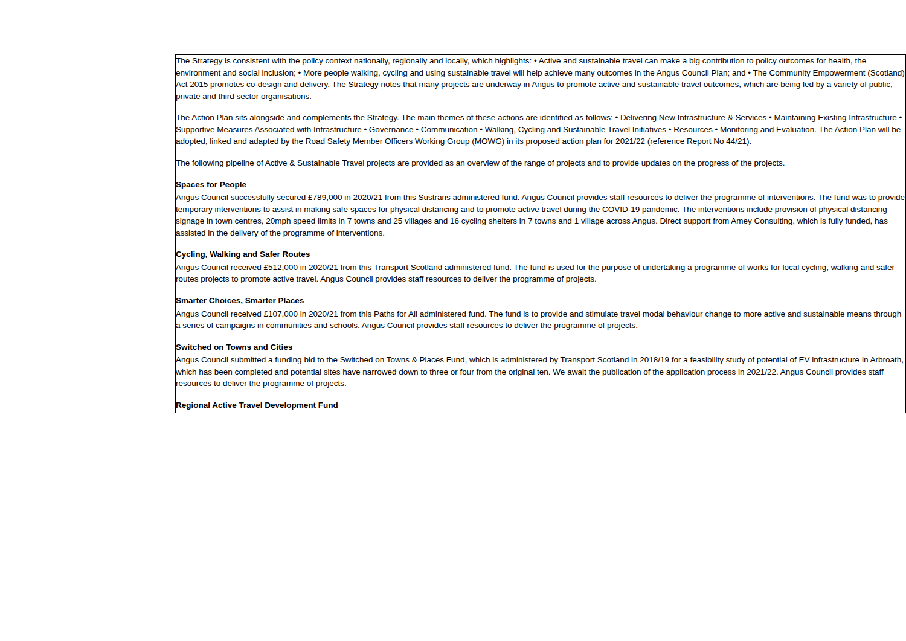| | The Strategy is consistent with the policy context nationally, regionally and locally, which highlights: • Active and sustainable travel can make a big contribution to policy outcomes for health, the environment and social inclusion; • More people walking, cycling and using sustainable travel will help achieve many outcomes in the Angus Council Plan; and • The Community Empowerment (Scotland) Act 2015 promotes co-design and delivery. The Strategy notes that many projects are underway in Angus to promote active and sustainable travel outcomes, which are being led by a variety of public, private and third sector organisations. The Action Plan sits alongside and complements the Strategy. The main themes of these actions are identified as follows: • Delivering New Infrastructure & Services • Maintaining Existing Infrastructure • Supportive Measures Associated with Infrastructure • Governance • Communication • Walking, Cycling and Sustainable Travel Initiatives • Resources • Monitoring and Evaluation. The Action Plan will be adopted, linked and adapted by the Road Safety Member Officers Working Group (MOWG) in its proposed action plan for 2021/22 (reference Report No 44/21). The following pipeline of Active & Sustainable Travel projects are provided as an overview of the range of projects and to provide updates on the progress of the projects. Spaces for People Angus Council successfully secured £789,000 in 2020/21 from this Sustrans administered fund. Angus Council provides staff resources to deliver the programme of interventions. The fund was to provide temporary interventions to assist in making safe spaces for physical distancing and to promote active travel during the COVID-19 pandemic. The interventions include provision of physical distancing signage in town centres, 20mph speed limits in 7 towns and 25 villages and 16 cycling shelters in 7 towns and 1 village across Angus. Direct support from Amey Consulting, which is fully funded, has assisted in the delivery of the programme of interventions. Cycling, Walking and Safer Routes Angus Council received £512,000 in 2020/21 from this Transport Scotland administered fund. The fund is used for the purpose of undertaking a programme of works for local cycling, walking and safer routes projects to promote active travel. Angus Council provides staff resources to deliver the programme of projects. Smarter Choices, Smarter Places Angus Council received £107,000 in 2020/21 from this Paths for All administered fund. The fund is to provide and stimulate travel modal behaviour change to more active and sustainable means through a series of campaigns in communities and schools. Angus Council provides staff resources to deliver the programme of projects. Switched on Towns and Cities Angus Council submitted a funding bid to the Switched on Towns & Places Fund, which is administered by Transport Scotland in 2018/19 for a feasibility study of potential of EV infrastructure in Arbroath, which has been completed and potential sites have narrowed down to three or four from the original ten. We await the publication of the application process in 2021/22. Angus Council provides staff resources to deliver the programme of projects. Regional Active Travel Development Fund |